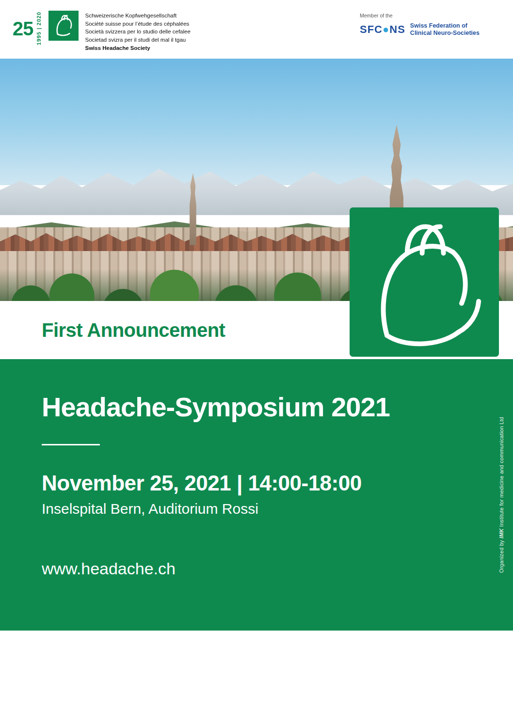25 1995 | 2020
Schweizerische Kopfwehgesellschaft
Société suisse pour l’étude des céphalées
Società svizzera per lo studio delle cefalee
Societad svizra per il studi del mal il tgau
Swiss Headache Society
Member of the
SFC●NS Swiss Federation of
Clinical Neuro-Societies
First Announcement
Headache-Symposium 2021
November 25, 2021 | 14:00-18:00
Inselspital Bern, Auditorium Rossi
www.headache.ch
Organized by IMK Institute for medicine and communication Ltd